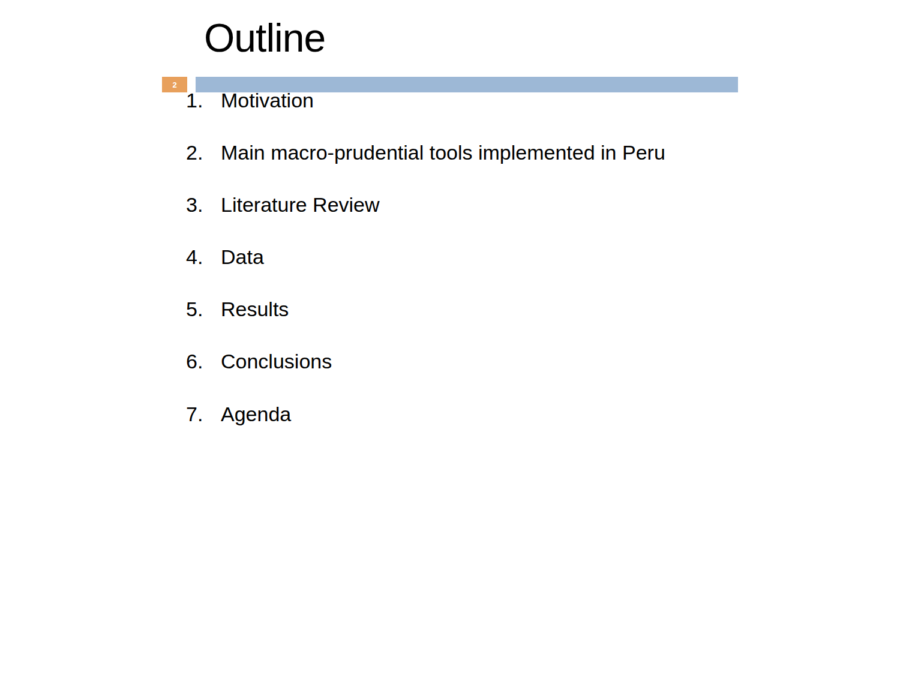Outline
2
1. Motivation
2. Main macro-prudential tools implemented in Peru
3. Literature Review
4. Data
5. Results
6. Conclusions
7. Agenda